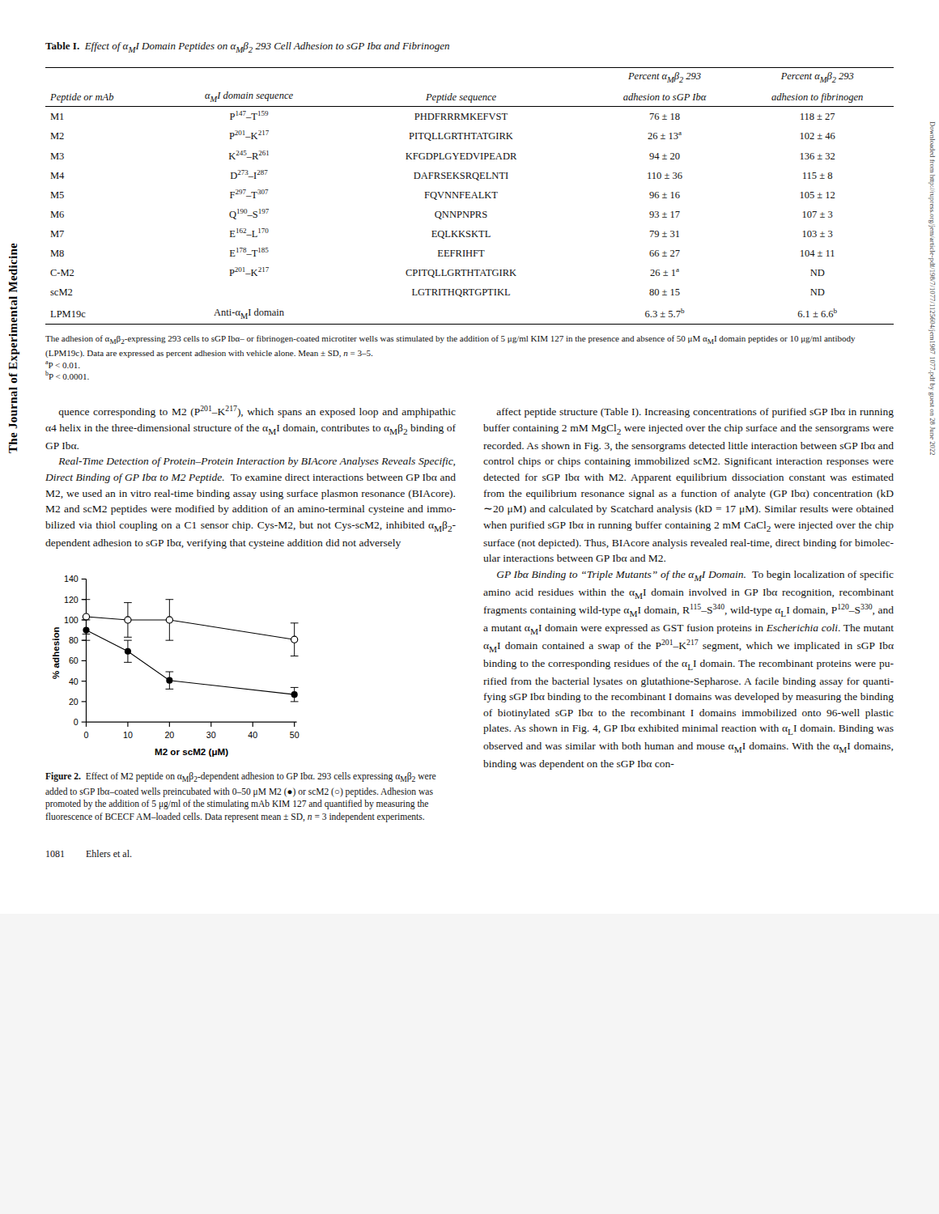The Journal of Experimental Medicine
Downloaded from http://rupress.org/jem/article-pdf/198/7/1077/1125604/jem1987 1077.pdf by guest on 28 June 2022
Table I. Effect of αMI Domain Peptides on αMβ2 293 Cell Adhesion to sGP Ibα and Fibrinogen
| | | | Percent α M β 2 293 | Percent α M β 2 293 |
| --- | --- | --- | --- | --- |
| Peptide or mAb | α M I domain sequence | Peptide sequence | adhesion to sGP Ibα | adhesion to fibrinogen |
| M1 | P 147 –T 159 | PHDFRRRMKEFVST | 76 ± 18 | 118 ± 27 |
| M2 | P 201 –K 217 | PITQLLGRTHTATGIRK | 26 ± 13 a | 102 ± 46 |
| M3 | K 245 –R 261 | KFGDPLGYEDVIPEADR | 94 ± 20 | 136 ± 32 |
| M4 | D 273 –I 287 | DAFRSEKSRQELNTI | 110 ± 36 | 115 ± 8 |
| M5 | F 297 –T 307 | FQVNNFEALKT | 96 ± 16 | 105 ± 12 |
| M6 | Q 190 –S 197 | QNNPNPRS | 93 ± 17 | 107 ± 3 |
| M7 | E 162 –L 170 | EQLKKSKTL | 79 ± 31 | 103 ± 3 |
| M8 | E 178 –T 185 | EEFRIHFT | 66 ± 27 | 104 ± 11 |
| C-M2 | P 201 –K 217 | CPITQLLGRTHTATGIRK | 26 ± 1 a | ND |
| scM2 | | LGTRITHQRTGPTIKL | 80 ± 15 | ND |
| LPM19c | Anti-α M I domain | | 6.3 ± 5.7 b | 6.1 ± 6.6 b |
The adhesion of αMβ2-expressing 293 cells to sGP Ibα– or fibrinogen-coated microtiter wells was stimulated by the addition of 5 μg/ml KIM 127 in the presence and absence of 50 μM αMI domain peptides or 10 μg/ml antibody (LPM19c). Data are expressed as percent adhesion with vehicle alone. Mean ± SD, n = 3–5.
aP < 0.01.
bP < 0.0001.
quence corresponding to M2 (P201–K217), which spans an exposed loop and amphipathic α4 helix in the three-dimensional structure of the αMI domain, contributes to αMβ2 binding of GP Ibα.
Real-Time Detection of Protein–Protein Interaction by BIAcore Analyses Reveals Specific, Direct Binding of GP Ibα to M2 Peptide. To examine direct interactions between GP Ibα and M2, we used an in vitro real-time binding assay using surface plasmon resonance (BIAcore). M2 and scM2 peptides were modified by addition of an amino-terminal cysteine and immobilized via thiol coupling on a C1 sensor chip. Cys-M2, but not Cys-scM2, inhibited αMβ2-dependent adhesion to sGP Ibα, verifying that cysteine addition did not adversely
0 20 40 60 80 100 120 140 0 10 20 30 40 50 M2 or scM2 (μM) % adhesion
Figure 2. Effect of M2 peptide on αMβ2-dependent adhesion to GP Ibα. 293 cells expressing αMβ2 were added to sGP Ibα–coated wells preincubated with 0–50 μM M2 (●) or scM2 (○) peptides. Adhesion was promoted by the addition of 5 μg/ml of the stimulating mAb KIM 127 and quantified by measuring the fluorescence of BCECF AM–loaded cells. Data represent mean ± SD, n = 3 independent experiments.
affect peptide structure (Table I). Increasing concentrations of purified sGP Ibα in running buffer containing 2 mM MgCl2 were injected over the chip surface and the sensorgrams were recorded. As shown in Fig. 3, the sensorgrams detected little interaction between sGP Ibα and control chips or chips containing immobilized scM2. Significant interaction responses were detected for sGP Ibα with M2. Apparent equilibrium dissociation constant was estimated from the equilibrium resonance signal as a function of analyte (GP Ibα) concentration (kD ∼20 μM) and calculated by Scatchard analysis (kD = 17 μM). Similar results were obtained when purified sGP Ibα in running buffer containing 2 mM CaCl2 were injected over the chip surface (not depicted). Thus, BIAcore analysis revealed real-time, direct binding for bimolecular interactions between GP Ibα and M2.
GP Ibα Binding to “Triple Mutants” of the αMI Domain. To begin localization of specific amino acid residues within the αMI domain involved in GP Ibα recognition, recombinant fragments containing wild-type αMI domain, R115–S340, wild-type αLI domain, P120–S330, and a mutant αMI domain were expressed as GST fusion proteins in Escherichia coli. The mutant αMI domain contained a swap of the P201–K217 segment, which we implicated in sGP Ibα binding to the corresponding residues of the αLI domain. The recombinant proteins were purified from the bacterial lysates on glutathione-Sepharose. A facile binding assay for quantifying sGP Ibα binding to the recombinant I domains was developed by measuring the binding of biotinylated sGP Ibα to the recombinant I domains immobilized onto 96-well plastic plates. As shown in Fig. 4, GP Ibα exhibited minimal reaction with αLI domain. Binding was observed and was similar with both human and mouse αMI domains. With the αMI domains, binding was dependent on the sGP Ibα con-
1081 Ehlers et al.